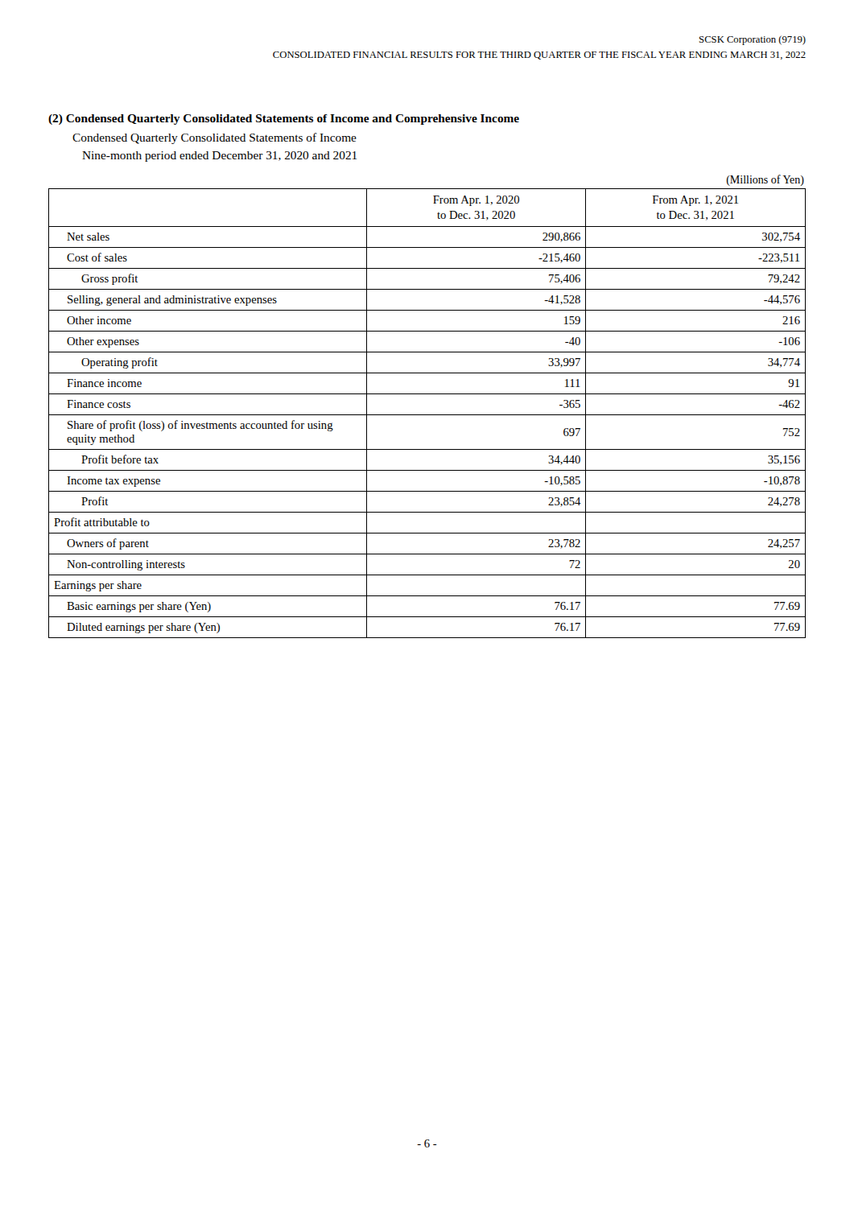SCSK Corporation (9719)
CONSOLIDATED FINANCIAL RESULTS FOR THE THIRD QUARTER OF THE FISCAL YEAR ENDING MARCH 31, 2022
(2) Condensed Quarterly Consolidated Statements of Income and Comprehensive Income
Condensed Quarterly Consolidated Statements of Income
Nine-month period ended December 31, 2020 and 2021
(Millions of Yen)
| | From Apr. 1, 2020 to Dec. 31, 2020 | From Apr. 1, 2021 to Dec. 31, 2021 |
| --- | --- | --- |
| Net sales | 290,866 | 302,754 |
| Cost of sales | -215,460 | -223,511 |
| Gross profit | 75,406 | 79,242 |
| Selling, general and administrative expenses | -41,528 | -44,576 |
| Other income | 159 | 216 |
| Other expenses | -40 | -106 |
| Operating profit | 33,997 | 34,774 |
| Finance income | 111 | 91 |
| Finance costs | -365 | -462 |
| Share of profit (loss) of investments accounted for using equity method | 697 | 752 |
| Profit before tax | 34,440 | 35,156 |
| Income tax expense | -10,585 | -10,878 |
| Profit | 23,854 | 24,278 |
| Profit attributable to | | |
| Owners of parent | 23,782 | 24,257 |
| Non-controlling interests | 72 | 20 |
| Earnings per share | | |
| Basic earnings per share (Yen) | 76.17 | 77.69 |
| Diluted earnings per share (Yen) | 76.17 | 77.69 |
- 6 -